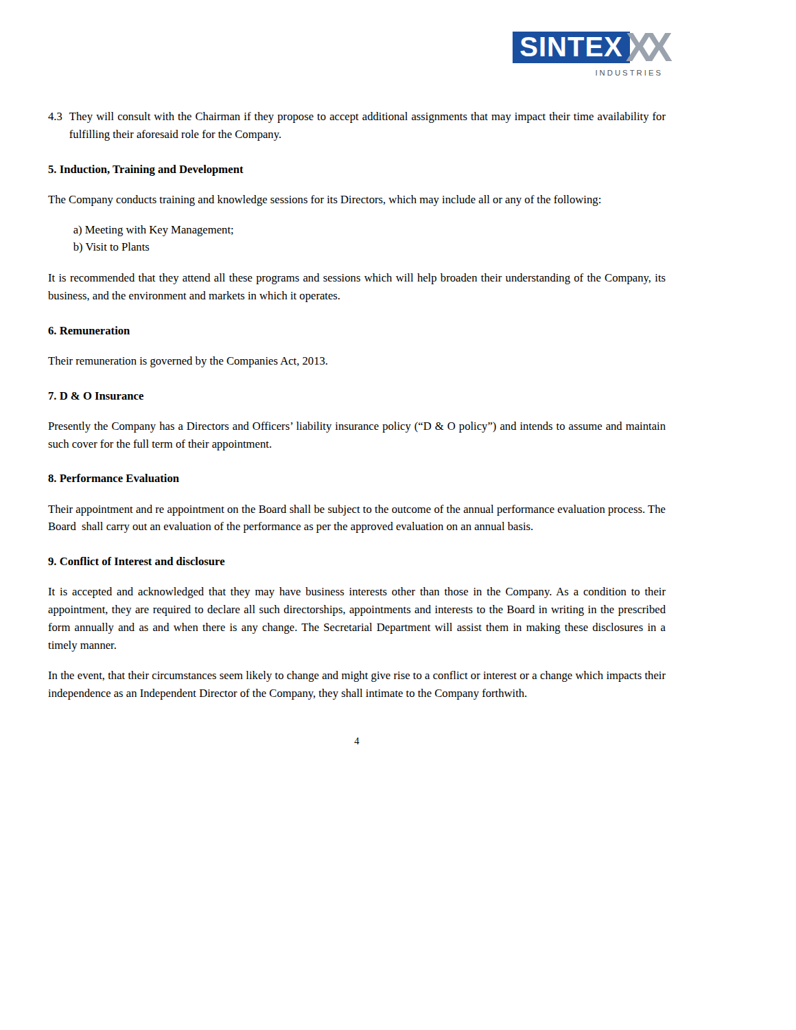SINTEX XX
INDUSTRIES
4.3 They will consult with the Chairman if they propose to accept additional assignments that may impact their time availability for fulfilling their aforesaid role for the Company.
5. Induction, Training and Development
The Company conducts training and knowledge sessions for its Directors, which may include all or any of the following:
a) Meeting with Key Management;
b) Visit to Plants
It is recommended that they attend all these programs and sessions which will help broaden their understanding of the Company, its business, and the environment and markets in which it operates.
6. Remuneration
Their remuneration is governed by the Companies Act, 2013.
7. D & O Insurance
Presently the Company has a Directors and Officers’ liability insurance policy (“D & O policy”) and intends to assume and maintain such cover for the full term of their appointment.
8. Performance Evaluation
Their appointment and re appointment on the Board shall be subject to the outcome of the annual performance evaluation process. The Board shall carry out an evaluation of the performance as per the approved evaluation on an annual basis.
9. Conflict of Interest and disclosure
It is accepted and acknowledged that they may have business interests other than those in the Company. As a condition to their appointment, they are required to declare all such directorships, appointments and interests to the Board in writing in the prescribed form annually and as and when there is any change. The Secretarial Department will assist them in making these disclosures in a timely manner.
In the event, that their circumstances seem likely to change and might give rise to a conflict or interest or a change which impacts their independence as an Independent Director of the Company, they shall intimate to the Company forthwith.
4